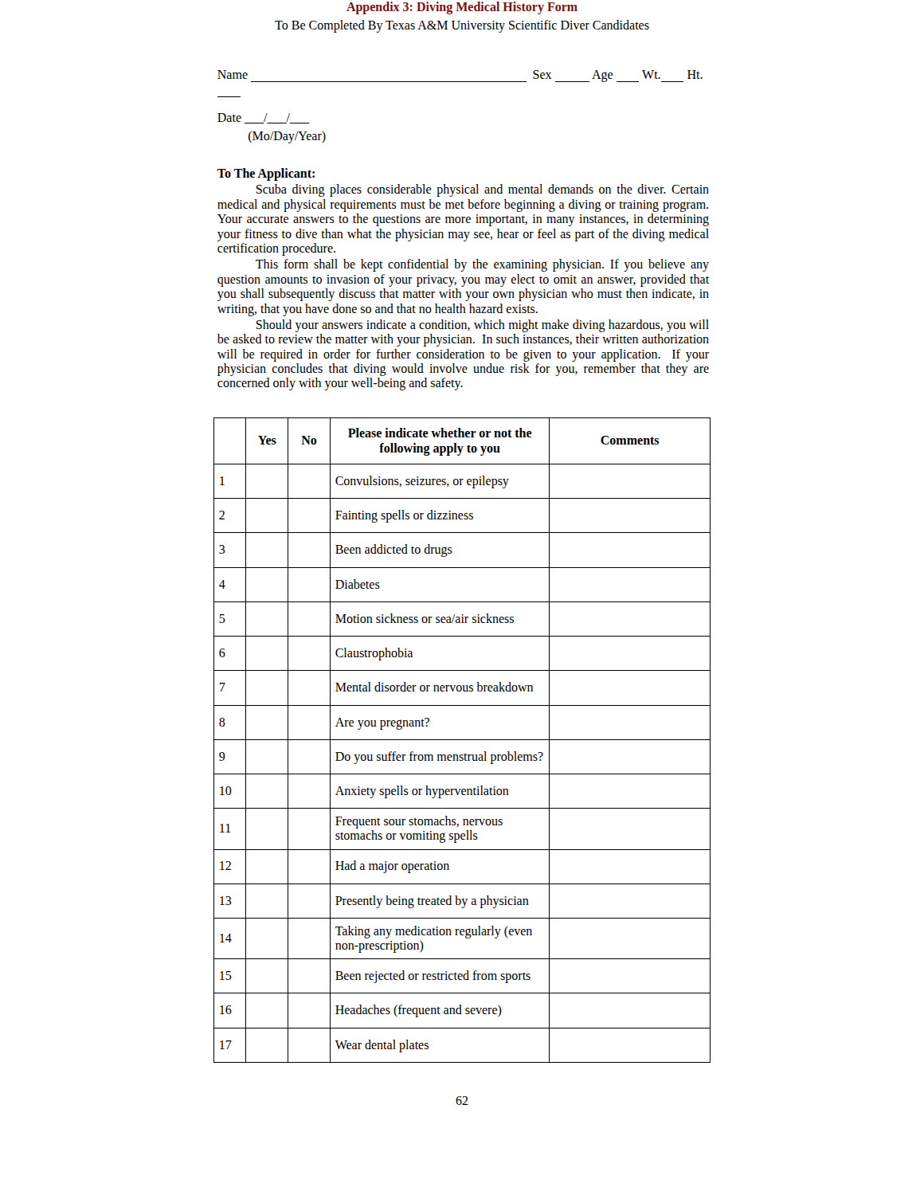Appendix 3: Diving Medical History Form
To Be Completed By Texas A&M University Scientific Diver Candidates
Name Sex Age Wt. Ht.
Date ___/___/___
(Mo/Day/Year)
To The Applicant:
Scuba diving places considerable physical and mental demands on the diver. Certain medical and physical requirements must be met before beginning a diving or training program. Your accurate answers to the questions are more important, in many instances, in determining your fitness to dive than what the physician may see, hear or feel as part of the diving medical certification procedure.
This form shall be kept confidential by the examining physician. If you believe any question amounts to invasion of your privacy, you may elect to omit an answer, provided that you shall subsequently discuss that matter with your own physician who must then indicate, in writing, that you have done so and that no health hazard exists.
Should your answers indicate a condition, which might make diving hazardous, you will be asked to review the matter with your physician. In such instances, their written authorization will be required in order for further consideration to be given to your application. If your physician concludes that diving would involve undue risk for you, remember that they are concerned only with your well-being and safety.
| | Yes | No | Please indicate whether or not the following apply to you | Comments |
| --- | --- | --- | --- | --- |
| 1 | | | Convulsions, seizures, or epilepsy | |
| 2 | | | Fainting spells or dizziness | |
| 3 | | | Been addicted to drugs | |
| 4 | | | Diabetes | |
| 5 | | | Motion sickness or sea/air sickness | |
| 6 | | | Claustrophobia | |
| 7 | | | Mental disorder or nervous breakdown | |
| 8 | | | Are you pregnant? | |
| 9 | | | Do you suffer from menstrual problems? | |
| 10 | | | Anxiety spells or hyperventilation | |
| 11 | | | Frequent sour stomachs, nervous stomachs or vomiting spells | |
| 12 | | | Had a major operation | |
| 13 | | | Presently being treated by a physician | |
| 14 | | | Taking any medication regularly (even non-prescription) | |
| 15 | | | Been rejected or restricted from sports | |
| 16 | | | Headaches (frequent and severe) | |
| 17 | | | Wear dental plates | |
62